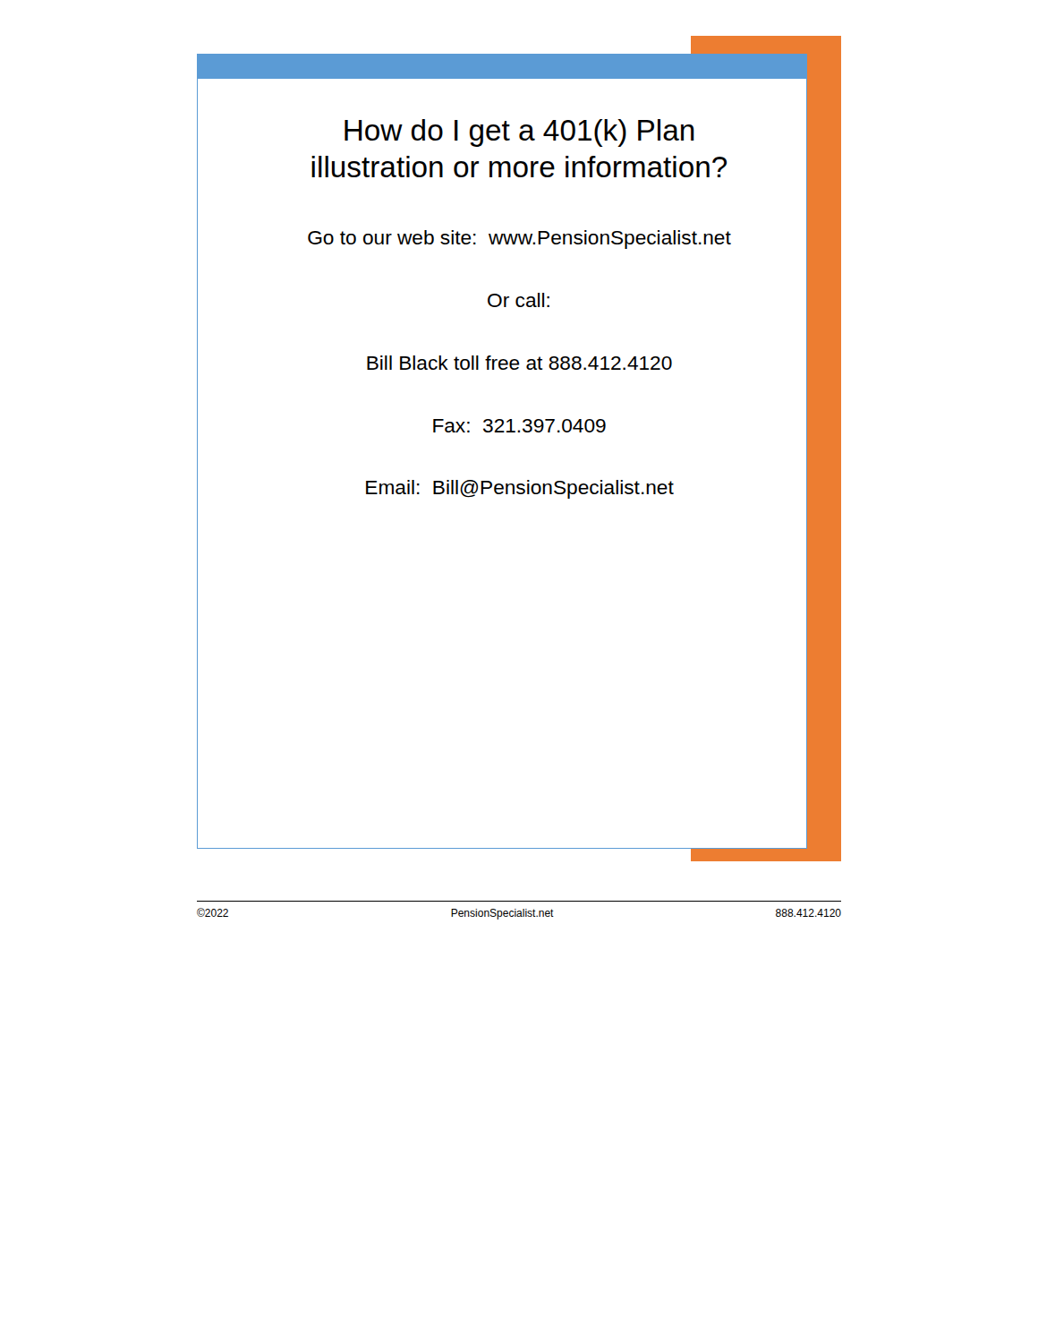How do I get a 401(k) Plan illustration or more information?
Go to our web site: www.PensionSpecialist.net
Or call:
Bill Black toll free at 888.412.4120
Fax: 321.397.0409
Email: Bill@PensionSpecialist.net
©2022 PensionSpecialist.net 888.412.4120